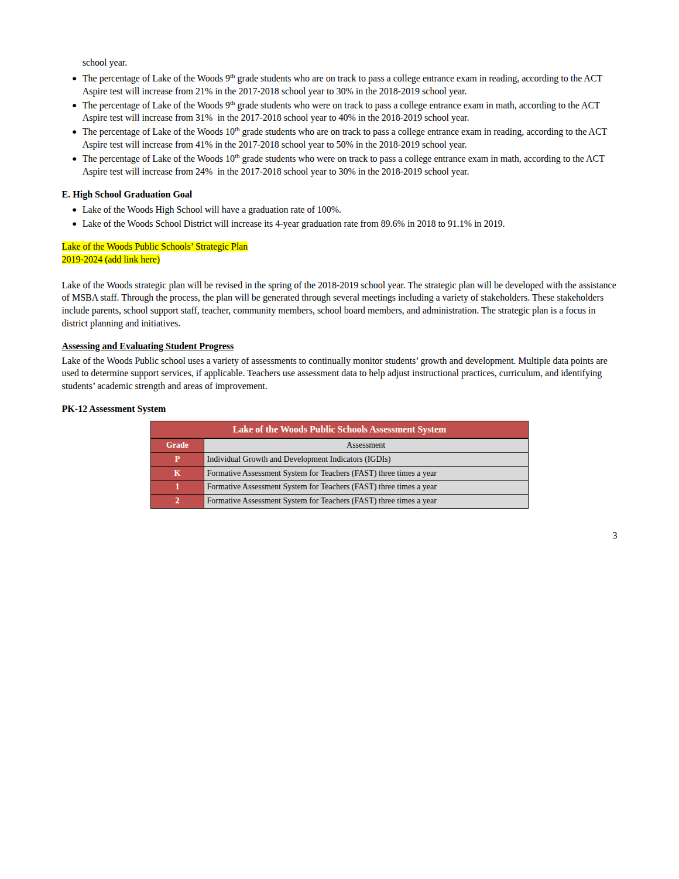school year.
The percentage of Lake of the Woods 9th grade students who are on track to pass a college entrance exam in reading, according to the ACT Aspire test will increase from 21% in the 2017-2018 school year to 30% in the 2018-2019 school year.
The percentage of Lake of the Woods 9th grade students who were on track to pass a college entrance exam in math, according to the ACT Aspire test will increase from 31% in the 2017-2018 school year to 40% in the 2018-2019 school year.
The percentage of Lake of the Woods 10th grade students who are on track to pass a college entrance exam in reading, according to the ACT Aspire test will increase from 41% in the 2017-2018 school year to 50% in the 2018-2019 school year.
The percentage of Lake of the Woods 10th grade students who were on track to pass a college entrance exam in math, according to the ACT Aspire test will increase from 24% in the 2017-2018 school year to 30% in the 2018-2019 school year.
E. High School Graduation Goal
Lake of the Woods High School will have a graduation rate of 100%.
Lake of the Woods School District will increase its 4-year graduation rate from 89.6% in 2018 to 91.1% in 2019.
Lake of the Woods Public Schools’ Strategic Plan
2019-2024 (add link here)
Lake of the Woods strategic plan will be revised in the spring of the 2018-2019 school year. The strategic plan will be developed with the assistance of MSBA staff. Through the process, the plan will be generated through several meetings including a variety of stakeholders. These stakeholders include parents, school support staff, teacher, community members, school board members, and administration. The strategic plan is a focus in district planning and initiatives.
Assessing and Evaluating Student Progress
Lake of the Woods Public school uses a variety of assessments to continually monitor students’ growth and development. Multiple data points are used to determine support services, if applicable. Teachers use assessment data to help adjust instructional practices, curriculum, and identifying students’ academic strength and areas of improvement.
PK-12 Assessment System
Lake of the Woods Public Schools Assessment System
| Grade | Assessment |
| --- | --- |
| P | Individual Growth and Development Indicators (IGDIs) |
| K | Formative Assessment System for Teachers (FAST) three times a year |
| 1 | Formative Assessment System for Teachers (FAST) three times a year |
| 2 | Formative Assessment System for Teachers (FAST) three times a year |
3